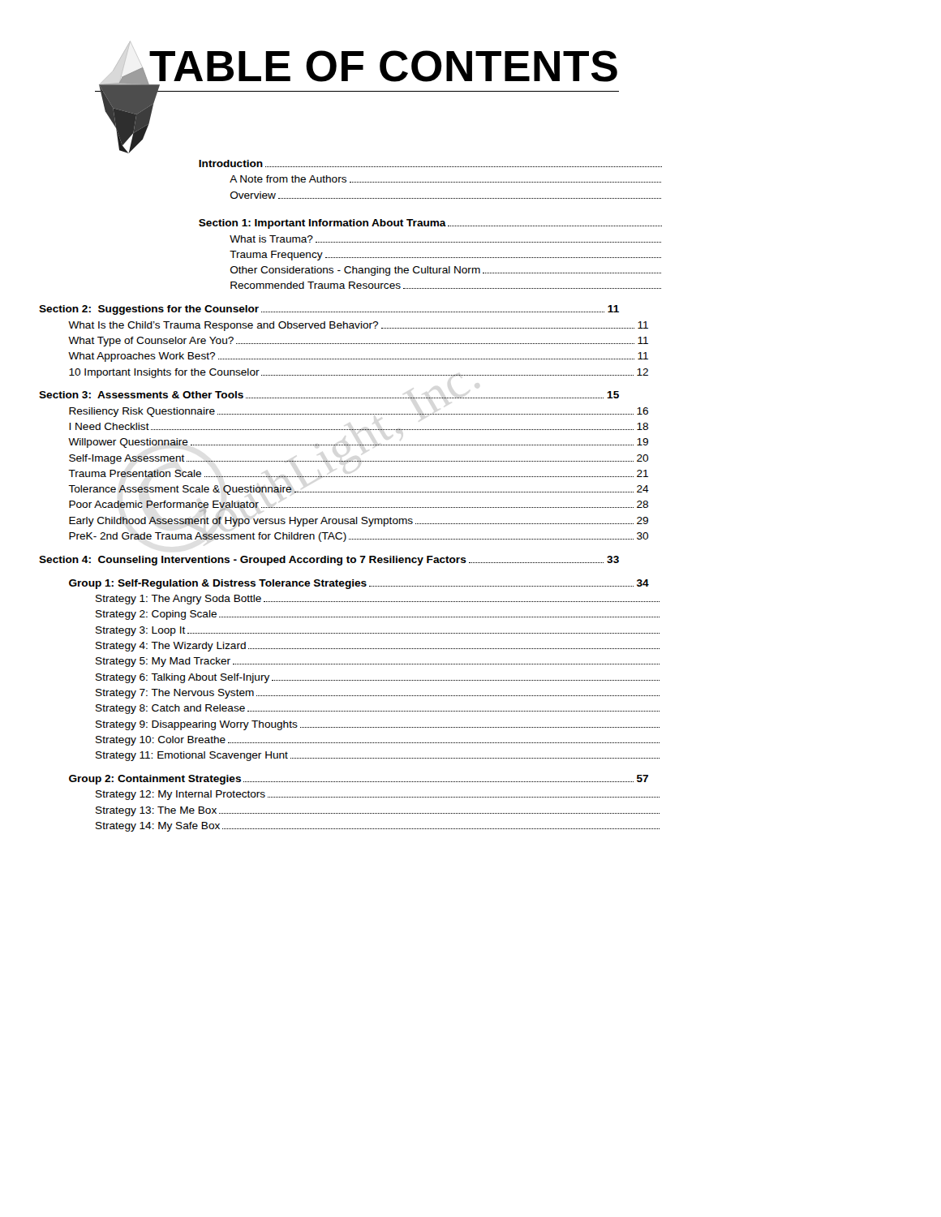Table of Contents
Introduction 5
A Note from the Authors 5
Overview 5
Section 1: Important Information About Trauma 7
What is Trauma? 7
Trauma Frequency 8
Other Considerations - Changing the Cultural Norm 8
Recommended Trauma Resources 10
Section 2: Suggestions for the Counselor 11
What Is the Child’s Trauma Response and Observed Behavior? 11
What Type of Counselor Are You? 11
What Approaches Work Best? 11
10 Important Insights for the Counselor 12
Section 3: Assessments & Other Tools 15
Resiliency Risk Questionnaire 16
I Need Checklist 18
Willpower Questionnaire 19
Self-Image Assessment 20
Trauma Presentation Scale 21
Tolerance Assessment Scale & Questionnaire 24
Poor Academic Performance Evaluator 28
Early Childhood Assessment of Hypo versus Hyper Arousal Symptoms 29
PreK- 2nd Grade Trauma Assessment for Children (TAC) 30
Section 4: Counseling Interventions - Grouped According to 7 Resiliency Factors 33
Group 1: Self-Regulation & Distress Tolerance Strategies 34
Strategy 1: The Angry Soda Bottle 34
Strategy 2: Coping Scale 35
Strategy 3: Loop It 37
Strategy 4: The Wizardy Lizard 38
Strategy 5: My Mad Tracker 40
Strategy 6: Talking About Self-Injury 42
Strategy 7: The Nervous System 44
Strategy 8: Catch and Release 47
Strategy 9: Disappearing Worry Thoughts 49
Strategy 10: Color Breathe 52
Strategy 11: Emotional Scavenger Hunt 55
Group 2: Containment Strategies 57
Strategy 12: My Internal Protectors 57
Strategy 13: The Me Box 59
Strategy 14: My Safe Box 61
©
YouthLight, Inc.